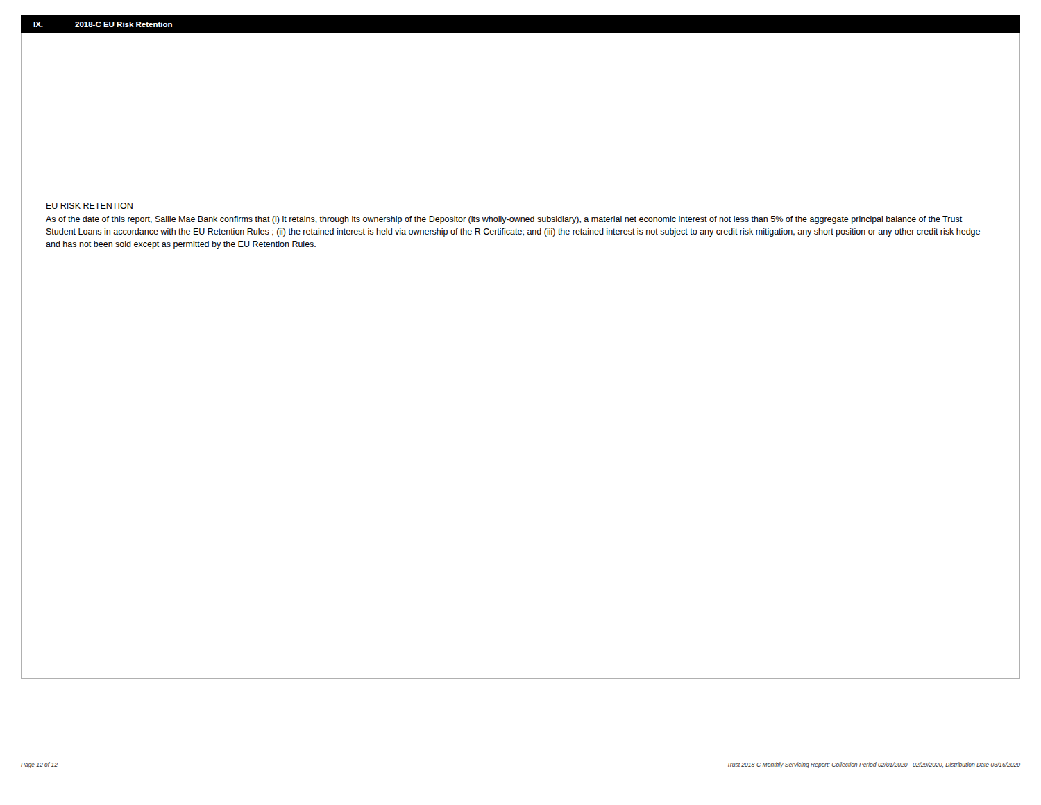IX. 2018-C EU Risk Retention
EU RISK RETENTION
As of the date of this report, Sallie Mae Bank confirms that (i) it retains, through its ownership of the Depositor (its wholly-owned subsidiary), a material net economic interest of not less than 5% of the aggregate principal balance of the Trust Student Loans in accordance with the EU Retention Rules ; (ii) the retained interest is held via ownership of the R Certificate; and (iii) the retained interest is not subject to any credit risk mitigation, any short position or any other credit risk hedge and has not been sold except as permitted by the EU Retention Rules.
Page 12 of 12 Trust 2018-C Monthly Servicing Report: Collection Period 02/01/2020 - 02/29/2020, Distribution Date 03/16/2020